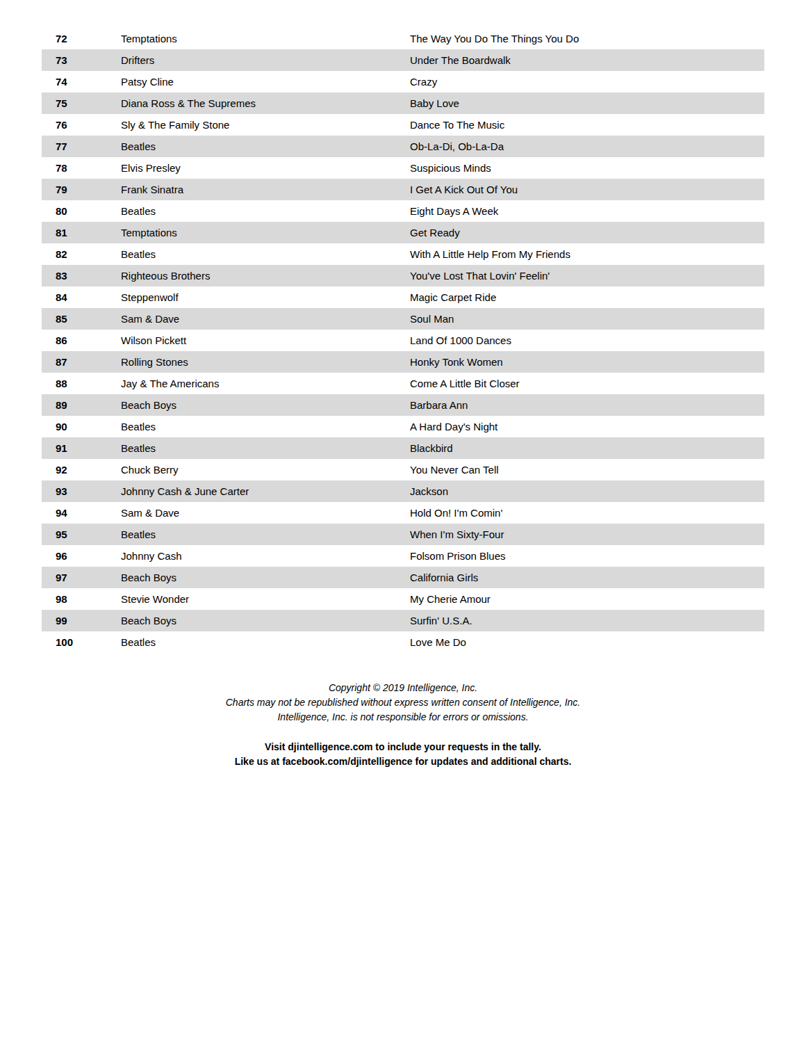| 72 | Temptations | The Way You Do The Things You Do |
| 73 | Drifters | Under The Boardwalk |
| 74 | Patsy Cline | Crazy |
| 75 | Diana Ross & The Supremes | Baby Love |
| 76 | Sly & The Family Stone | Dance To The Music |
| 77 | Beatles | Ob-La-Di, Ob-La-Da |
| 78 | Elvis Presley | Suspicious Minds |
| 79 | Frank Sinatra | I Get A Kick Out Of You |
| 80 | Beatles | Eight Days A Week |
| 81 | Temptations | Get Ready |
| 82 | Beatles | With A Little Help From My Friends |
| 83 | Righteous Brothers | You've Lost That Lovin' Feelin' |
| 84 | Steppenwolf | Magic Carpet Ride |
| 85 | Sam & Dave | Soul Man |
| 86 | Wilson Pickett | Land Of 1000 Dances |
| 87 | Rolling Stones | Honky Tonk Women |
| 88 | Jay & The Americans | Come A Little Bit Closer |
| 89 | Beach Boys | Barbara Ann |
| 90 | Beatles | A Hard Day's Night |
| 91 | Beatles | Blackbird |
| 92 | Chuck Berry | You Never Can Tell |
| 93 | Johnny Cash & June Carter | Jackson |
| 94 | Sam & Dave | Hold On! I'm Comin' |
| 95 | Beatles | When I'm Sixty-Four |
| 96 | Johnny Cash | Folsom Prison Blues |
| 97 | Beach Boys | California Girls |
| 98 | Stevie Wonder | My Cherie Amour |
| 99 | Beach Boys | Surfin' U.S.A. |
| 100 | Beatles | Love Me Do |
Copyright © 2019 Intelligence, Inc.
Charts may not be republished without express written consent of Intelligence, Inc.
Intelligence, Inc. is not responsible for errors or omissions.
Visit djintelligence.com to include your requests in the tally.
Like us at facebook.com/djintelligence for updates and additional charts.